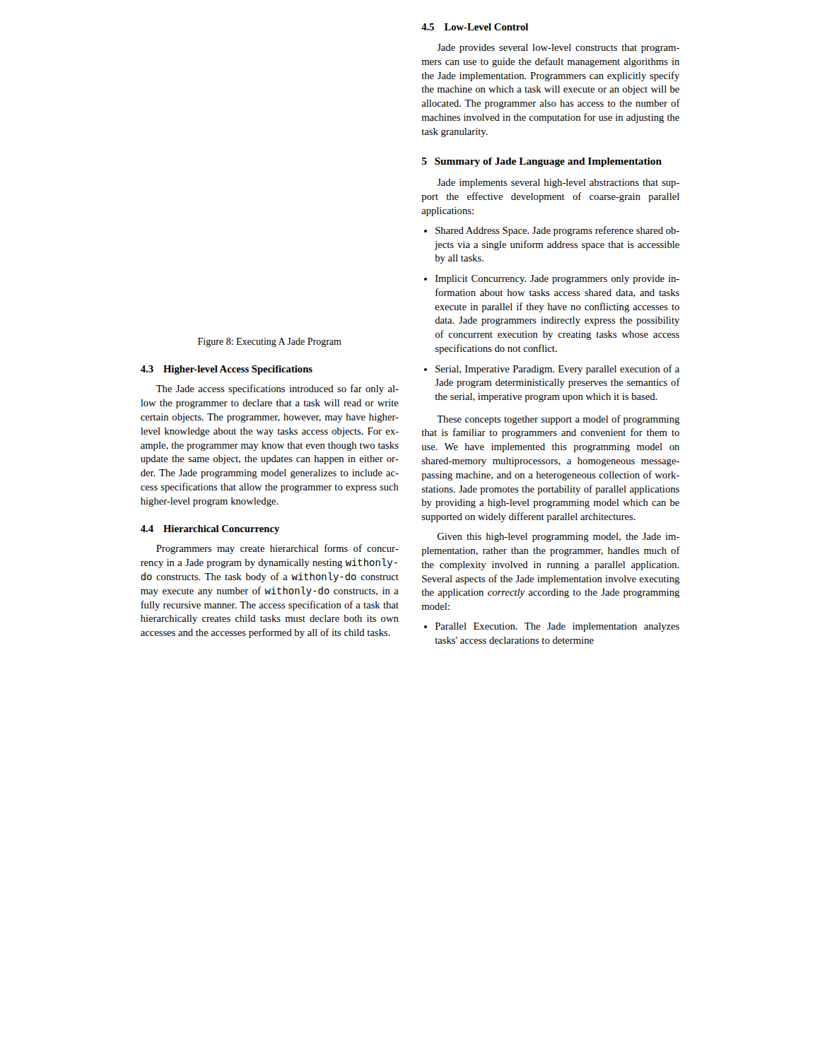Figure 8: Executing A Jade Program
4.3 Higher-level Access Specifications
The Jade access specifications introduced so far only allow the programmer to declare that a task will read or write certain objects. The programmer, however, may have higher-level knowledge about the way tasks access objects. For example, the programmer may know that even though two tasks update the same object, the updates can happen in either order. The Jade programming model generalizes to include access specifications that allow the programmer to express such higher-level program knowledge.
4.4 Hierarchical Concurrency
Programmers may create hierarchical forms of concurrency in a Jade program by dynamically nesting withonly-do constructs. The task body of a withonly-do construct may execute any number of withonly-do constructs, in a fully recursive manner. The access specification of a task that hierarchically creates child tasks must declare both its own accesses and the accesses performed by all of its child tasks.
4.5 Low-Level Control
Jade provides several low-level constructs that programmers can use to guide the default management algorithms in the Jade implementation. Programmers can explicitly specify the machine on which a task will execute or an object will be allocated. The programmer also has access to the number of machines involved in the computation for use in adjusting the task granularity.
5 Summary of Jade Language and Implementation
Jade implements several high-level abstractions that support the effective development of coarse-grain parallel applications:
Shared Address Space. Jade programs reference shared objects via a single uniform address space that is accessible by all tasks.
Implicit Concurrency. Jade programmers only provide information about how tasks access shared data, and tasks execute in parallel if they have no conflicting accesses to data. Jade programmers indirectly express the possibility of concurrent execution by creating tasks whose access specifications do not conflict.
Serial, Imperative Paradigm. Every parallel execution of a Jade program deterministically preserves the semantics of the serial, imperative program upon which it is based.
These concepts together support a model of programming that is familiar to programmers and convenient for them to use. We have implemented this programming model on shared-memory multiprocessors, a homogeneous message-passing machine, and on a heterogeneous collection of workstations. Jade promotes the portability of parallel applications by providing a high-level programming model which can be supported on widely different parallel architectures.
Given this high-level programming model, the Jade implementation, rather than the programmer, handles much of the complexity involved in running a parallel application. Several aspects of the Jade implementation involve executing the application correctly according to the Jade programming model:
Parallel Execution. The Jade implementation analyzes tasks' access declarations to determine